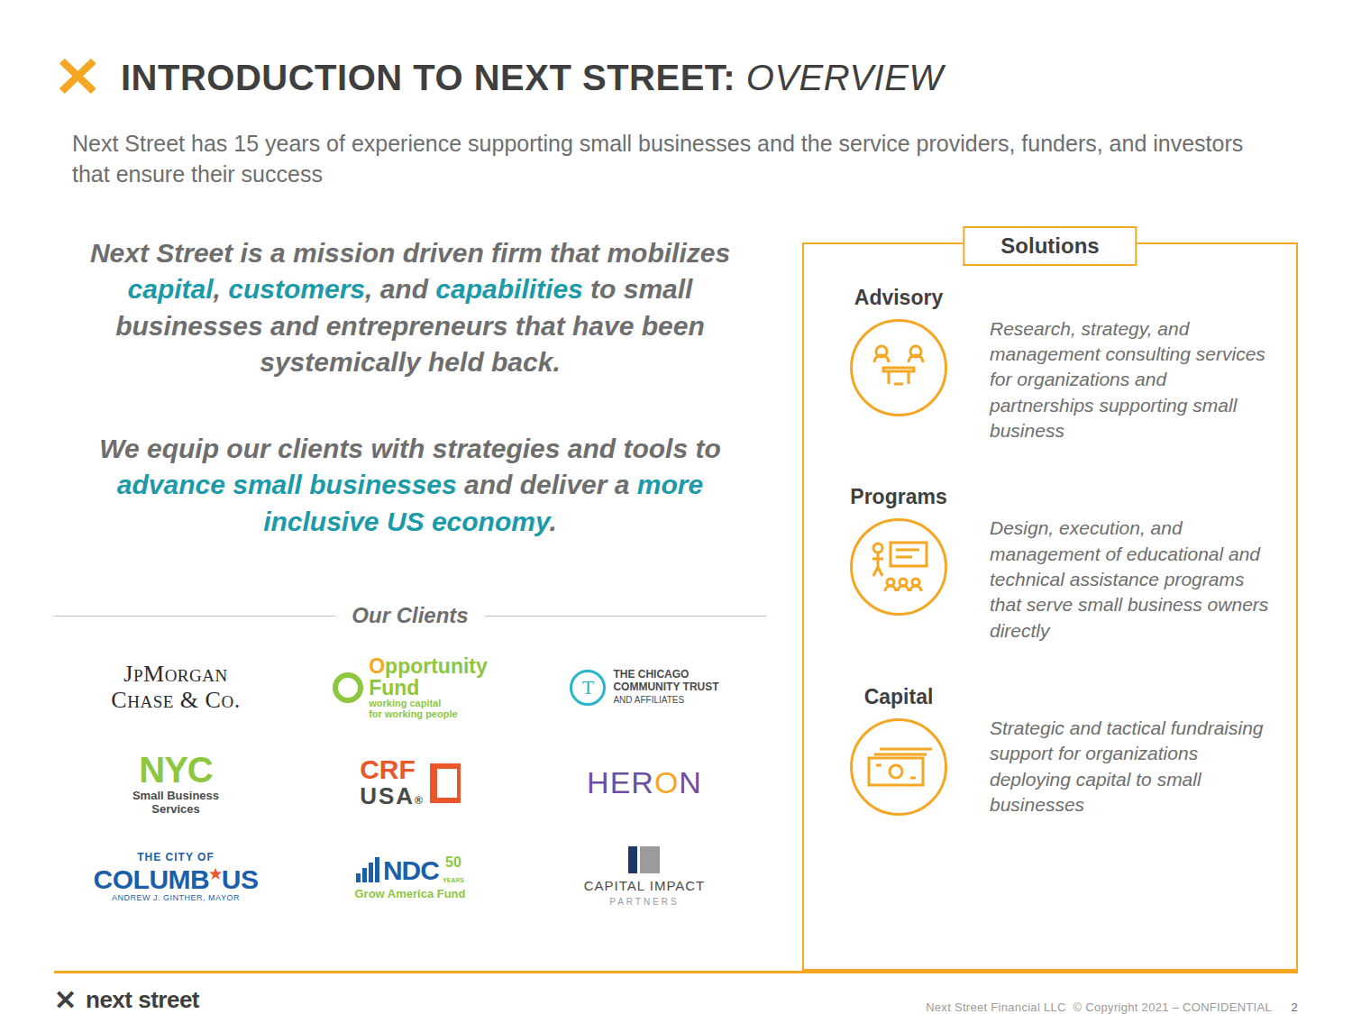✕
INTRODUCTION TO NEXT STREET: OVERVIEW
Next Street has 15 years of experience supporting small businesses and the service providers, funders, and investors that ensure their success
Next Street is a mission driven firm that mobilizes capital, customers, and capabilities to small businesses and entrepreneurs that have been systemically held back.
We equip our clients with strategies and tools to advance small businesses and deliver a more inclusive US economy.
Our Clients
JPMORGAN
CHASE & CO.
Opportunity
Fund
working capital
for working people
T
THE CHICAGO
COMMUNITY TRUST
AND AFFILIATES
NYC
Small Business
Services
CRF
USA®
HERON
THE CITY OF
COLUMB★US
ANDREW J. GINTHER, MAYOR
NDC
50
YEARS
Grow America Fund
CAPITAL IMPACT
PARTNERS
Solutions
Advisory
Research, strategy, and management consulting services for organizations and partnerships supporting small business
Programs
Design, execution, and management of educational and technical assistance programs that serve small business owners directly
Capital
Strategic and tactical fundraising support for organizations deploying capital to small businesses
✕ next street
Next Street Financial LLC © Copyright 2021 – CONFIDENTIAL 2